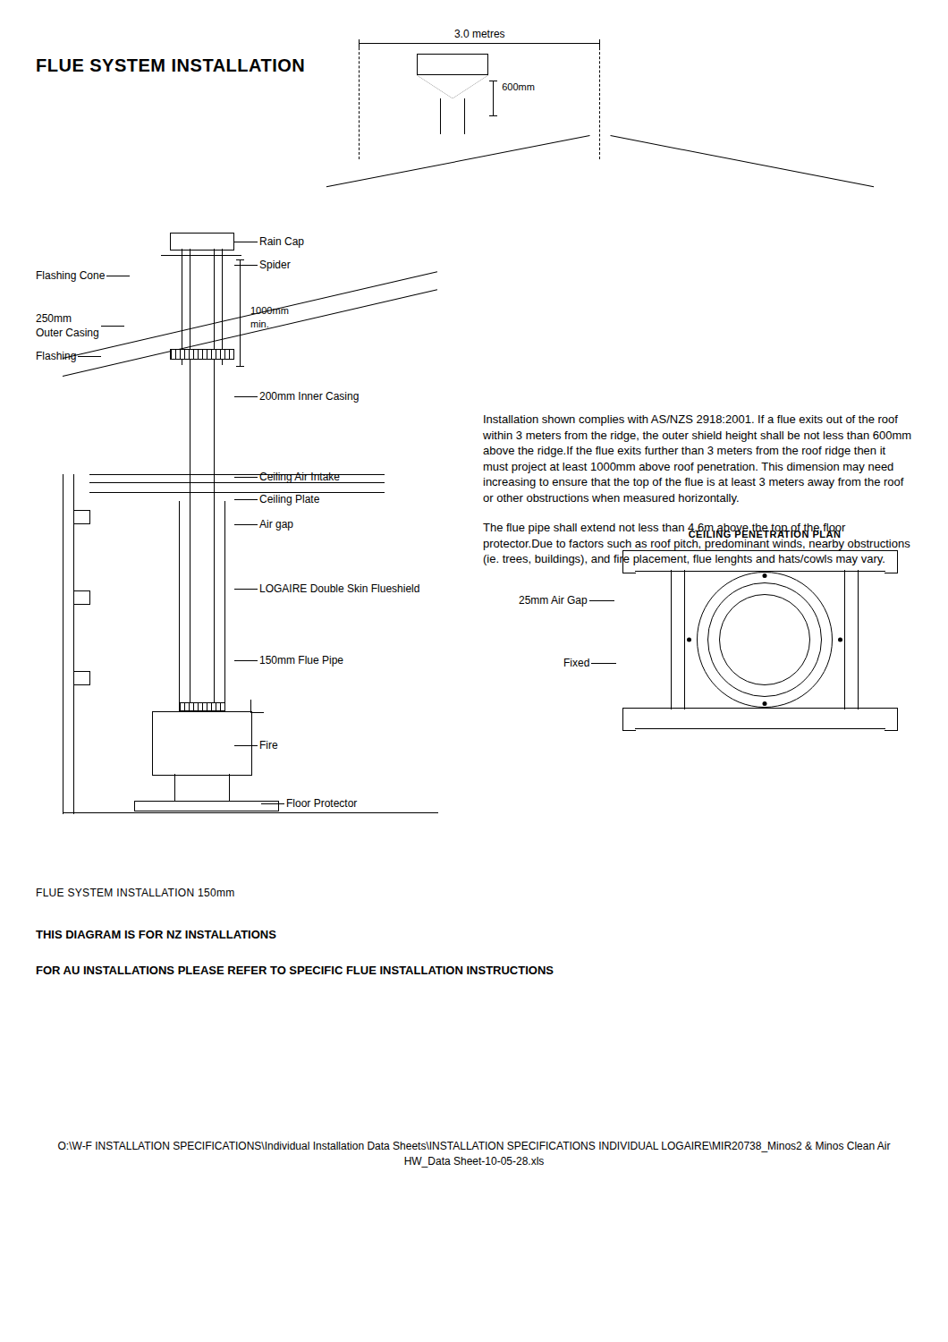FLUE SYSTEM INSTALLATION
3.0 metres
600mm
1000mm min.
Rain Cap Spider Flashing Cone 250mm
Outer Casing Flashing 200mm Inner Casing Ceiling Air Intake Ceiling Plate Air gap LOGAIRE Double Skin Flueshield 150mm Flue Pipe Fire Floor Protector
Installation shown complies with AS/NZS 2918:2001. If a flue exits out of the roof within 3 meters from the ridge, the outer shield height shall be not less than 600mm above the ridge.If the flue exits further than 3 meters from the roof ridge then it must project at least 1000mm above roof penetration. This dimension may need increasing to ensure that the top of the flue is at least 3 meters away from the roof or other obstructions when measured horizontally.
The flue pipe shall extend not less than 4.6m above the top of the floor protector.Due to factors such as roof pitch, predominant winds, nearby obstructions (ie. trees, buildings), and fire placement, flue lenghts and hats/cowls may vary.
CEILING PENETRATION PLAN
25mm Air Gap Fixed
FLUE SYSTEM INSTALLATION 150mm
THIS DIAGRAM IS FOR NZ INSTALLATIONS
FOR AU INSTALLATIONS PLEASE REFER TO SPECIFIC FLUE INSTALLATION INSTRUCTIONS
O:\W-F INSTALLATION SPECIFICATIONS\Individual Installation Data Sheets\INSTALLATION SPECIFICATIONS INDIVIDUAL LOGAIRE\MIR20738_Minos2 & Minos Clean Air HW_Data Sheet-10-05-28.xls